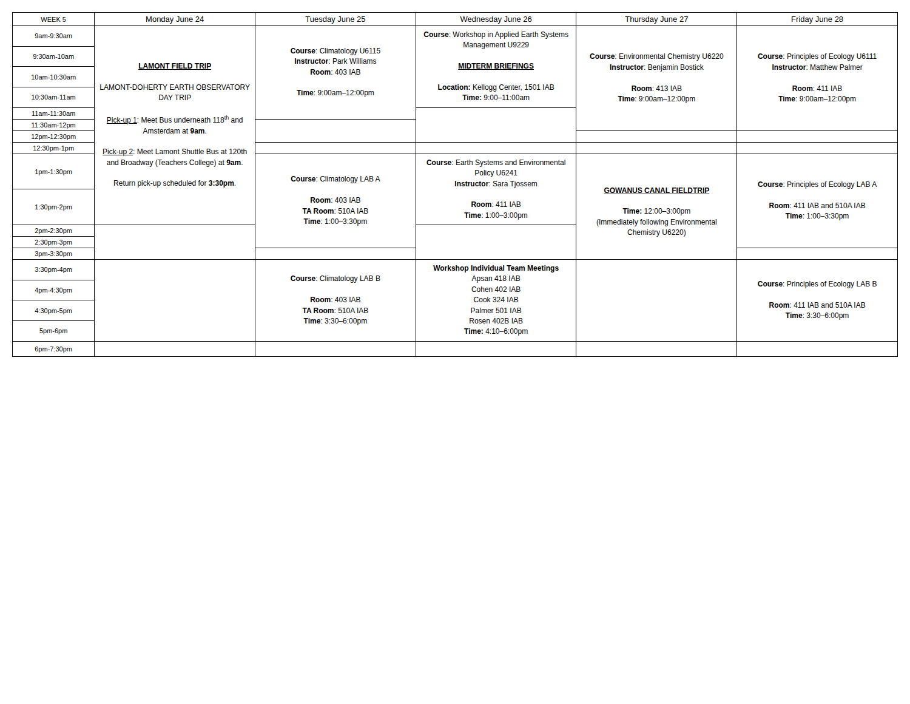| WEEK 5 | Monday June 24 | Tuesday June 25 | Wednesday June 26 | Thursday June 27 | Friday June 28 |
| --- | --- | --- | --- | --- | --- |
| 9am-9:30am | LAMONT FIELD TRIP LAMONT-DOHERTY EARTH OBSERVATORY DAY TRIP Pick-up 1 : Meet Bus underneath 118 th and Amsterdam at 9am . Pick-up 2 : Meet Lamont Shuttle Bus at 120th and Broadway (Teachers College) at 9am . Return pick-up scheduled for 3:30pm . | Course : Climatology U6115 Instructor : Park Williams Room : 403 IAB Time : 9:00am–12:00pm | Course : Workshop in Applied Earth Systems Management U9229 MIDTERM BRIEFINGS Location: Kellogg Center, 1501 IAB Time: 9:00–11:00am | Course : Environmental Chemistry U6220 Instructor : Benjamin Bostick Room : 413 IAB Time : 9:00am–12:00pm | Course : Principles of Ecology U6111 Instructor : Matthew Palmer Room : 411 IAB Time : 9:00am–12:00pm |
| 9:30am-10am |
| 10am-10:30am |
| 10:30am-11am |
| 11am-11:30am | |
| 11:30am-12pm | |
| 12pm-12:30pm | | |
| 12:30pm-1pm | | | | |
| 1pm-1:30pm | Course : Climatology LAB A Room : 403 IAB TA Room : 510A IAB Time : 1:00–3:30pm | Course : Earth Systems and Environmental Policy U6241 Instructor : Sara Tjossem Room : 411 IAB Time : 1:00–3:00pm | GOWANUS CANAL FIELDTRIP Time: 12:00–3:00pm (Immediately following Environmental Chemistry U6220) | Course : Principles of Ecology LAB A Room : 411 IAB and 510A IAB Time : 1:00–3:30pm |
| 1:30pm-2pm |
| 2pm-2:30pm | | |
| 2:30pm-3pm |
| 3pm-3:30pm | | |
| 3:30pm-4pm | | Course : Climatology LAB B Room : 403 IAB TA Room : 510A IAB Time : 3:30–6:00pm | Workshop Individual Team Meetings Apsan 418 IAB Cohen 402 IAB Cook 324 IAB Palmer 501 IAB Rosen 402B IAB Time: 4:10–6:00pm | | Course : Principles of Ecology LAB B Room : 411 IAB and 510A IAB Time : 3:30–6:00pm |
| 4pm-4:30pm |
| 4:30pm-5pm |
| 5pm-6pm |
| 6pm-7:30pm | | | | | |